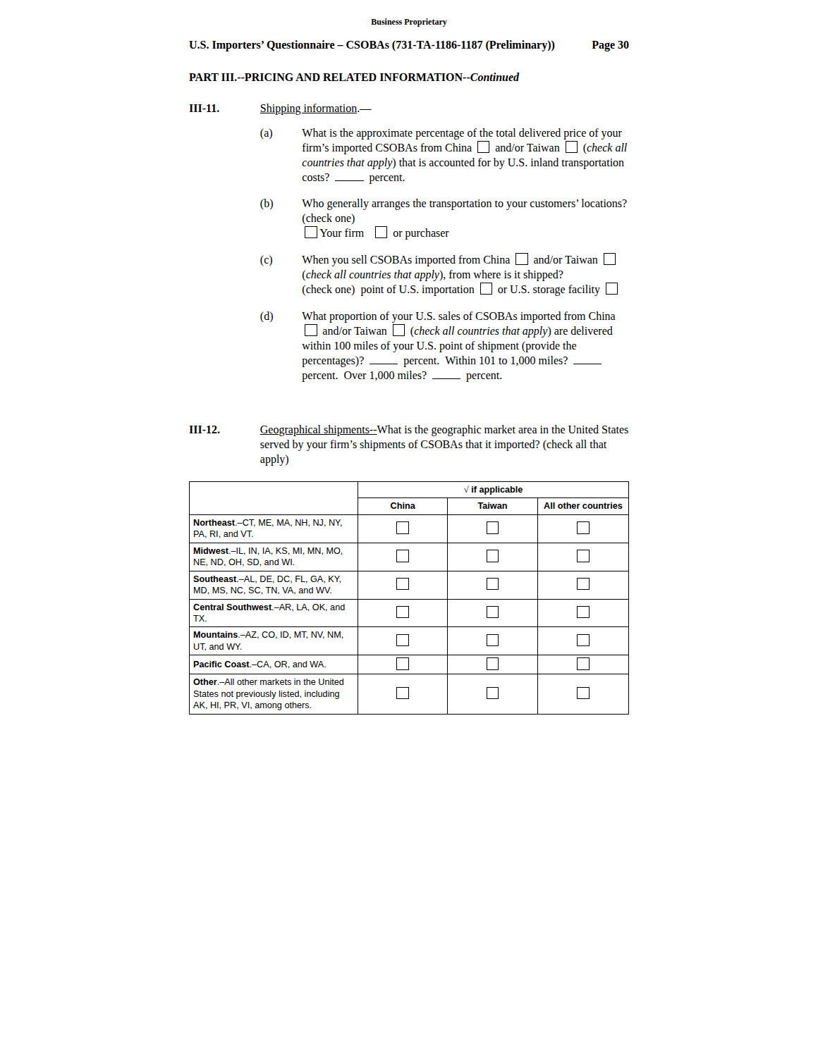Business Proprietary
U.S. Importers’ Questionnaire – CSOBAs (731-TA-1186-1187 (Preliminary)) Page 30
PART III.--PRICING AND RELATED INFORMATION--Continued
III-11.
Shipping information.—
(a)
What is the approximate percentage of the total delivered price of your firm’s imported CSOBAs from China and/or Taiwan (check all countries that apply) that is accounted for by U.S. inland transportation costs? percent.
(b)
Who generally arranges the transportation to your customers’ locations? (check one)
Your firm or purchaser
(c)
When you sell CSOBAs imported from China and/or Taiwan (check all countries that apply), from where is it shipped?
(check one) point of U.S. importation or U.S. storage facility
(d)
What proportion of your U.S. sales of CSOBAs imported from China and/or Taiwan (check all countries that apply) are delivered within 100 miles of your U.S. point of shipment (provide the percentages)? percent. Within 101 to 1,000 miles? percent. Over 1,000 miles? percent.
III-12.
Geographical shipments--What is the geographic market area in the United States served by your firm’s shipments of CSOBAs that it imported? (check all that apply)
| | √ if applicable |
| --- | --- |
| China | Taiwan | All other countries |
| Northeast .–CT, ME, MA, NH, NJ, NY, PA, RI, and VT. | | | |
| Midwest .–IL, IN, IA, KS, MI, MN, MO, NE, ND, OH, SD, and WI. | | | |
| Southeast .–AL, DE, DC, FL, GA, KY, MD, MS, NC, SC, TN, VA, and WV. | | | |
| Central Southwest .–AR, LA, OK, and TX. | | | |
| Mountains .–AZ, CO, ID, MT, NV, NM, UT, and WY. | | | |
| Pacific Coast .–CA, OR, and WA. | | | |
| Other .–All other markets in the United States not previously listed, including AK, HI, PR, VI, among others. | | | |